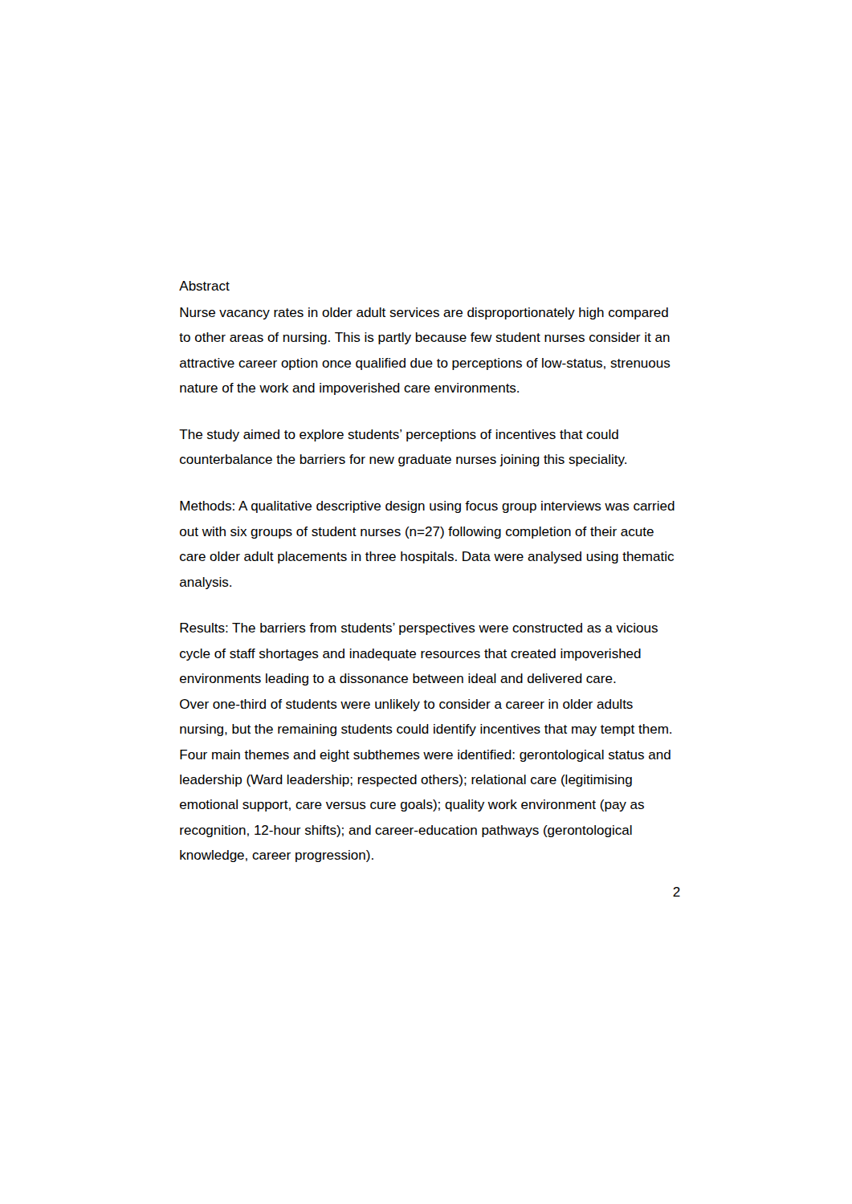Abstract
Nurse vacancy rates in older adult services are disproportionately high compared to other areas of nursing. This is partly because few student nurses consider it an attractive career option once qualified due to perceptions of low-status, strenuous nature of the work and impoverished care environments.
The study aimed to explore students’ perceptions of incentives that could counterbalance the barriers for new graduate nurses joining this speciality.
Methods: A qualitative descriptive design using focus group interviews was carried out with six groups of student nurses (n=27) following completion of their acute care older adult placements in three hospitals. Data were analysed using thematic analysis.
Results: The barriers from students’ perspectives were constructed as a vicious cycle of staff shortages and inadequate resources that created impoverished environments leading to a dissonance between ideal and delivered care.
Over one-third of students were unlikely to consider a career in older adults nursing, but the remaining students could identify incentives that may tempt them. Four main themes and eight subthemes were identified: gerontological status and leadership (Ward leadership; respected others); relational care (legitimising emotional support, care versus cure goals); quality work environment (pay as recognition, 12-hour shifts); and career-education pathways (gerontological knowledge, career progression).
2